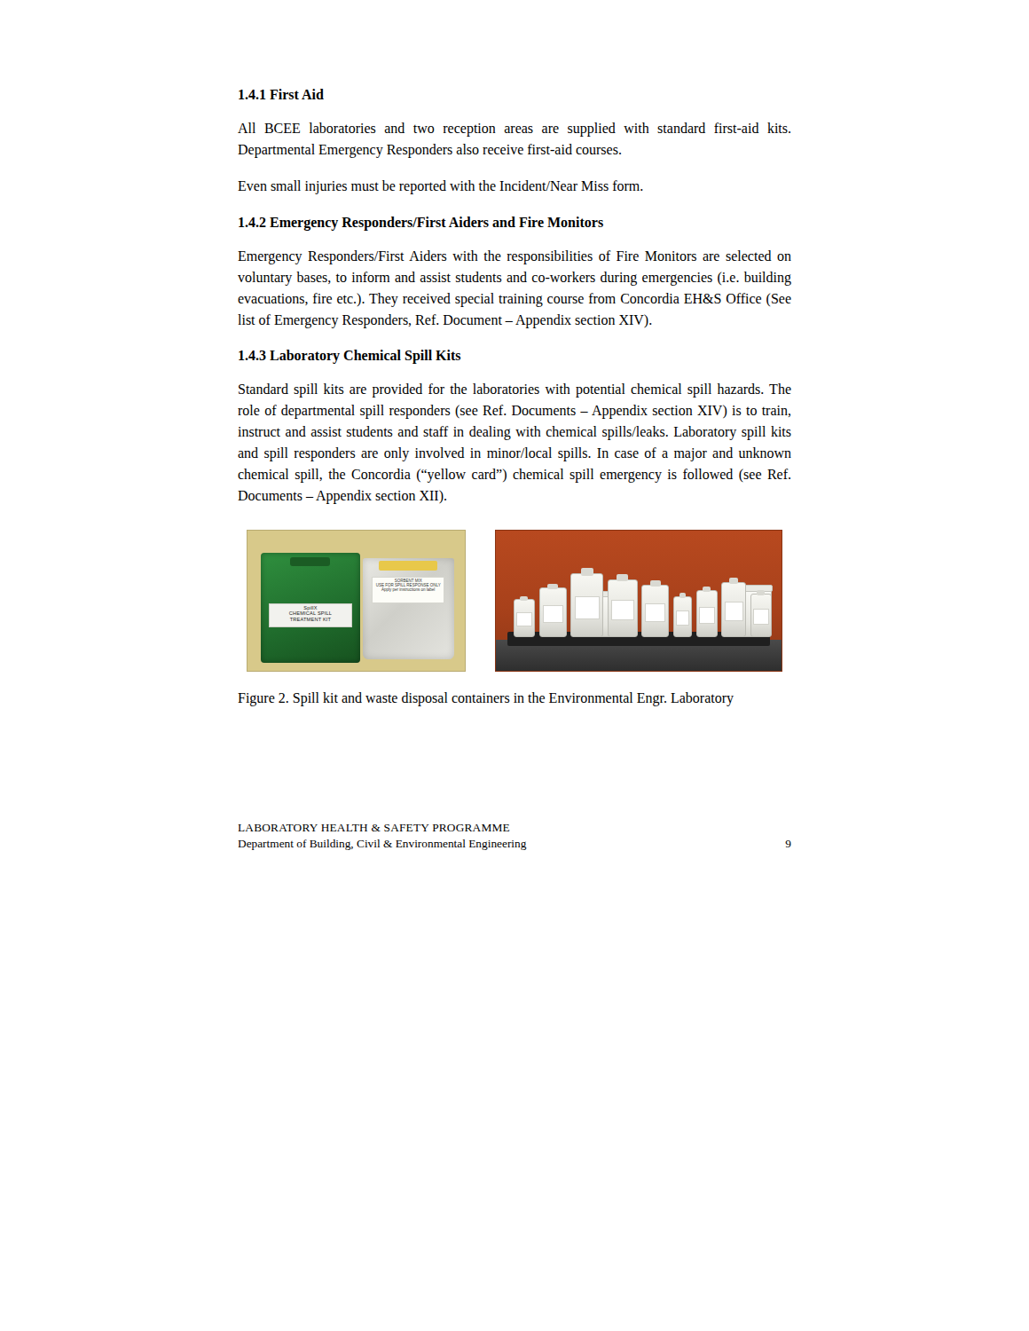1.4.1 First Aid
All BCEE laboratories and two reception areas are supplied with standard first-aid kits. Departmental Emergency Responders also receive first-aid courses.
Even small injuries must be reported with the Incident/Near Miss form.
1.4.2 Emergency Responders/First Aiders and Fire Monitors
Emergency Responders/First Aiders with the responsibilities of Fire Monitors are selected on voluntary bases, to inform and assist students and co-workers during emergencies (i.e. building evacuations, fire etc.). They received special training course from Concordia EH&S Office (See list of Emergency Responders, Ref. Document – Appendix section XIV).
1.4.3 Laboratory Chemical Spill Kits
Standard spill kits are provided for the laboratories with potential chemical spill hazards. The role of departmental spill responders (see Ref. Documents – Appendix section XIV) is to train, instruct and assist students and staff in dealing with chemical spills/leaks. Laboratory spill kits and spill responders are only involved in minor/local spills. In case of a major and unknown chemical spill, the Concordia (“yellow card”) chemical spill emergency is followed (see Ref. Documents – Appendix section XII).
SpillX
CHEMICAL SPILL
TREATMENT KIT
SORBENT MIX
USE FOR SPILL RESPONSE ONLY
Apply per instructions on label
Figure 2. Spill kit and waste disposal containers in the Environmental Engr. Laboratory
LABORATORY HEALTH & SAFETY PROGRAMME
Department of Building, Civil & Environmental Engineering 9